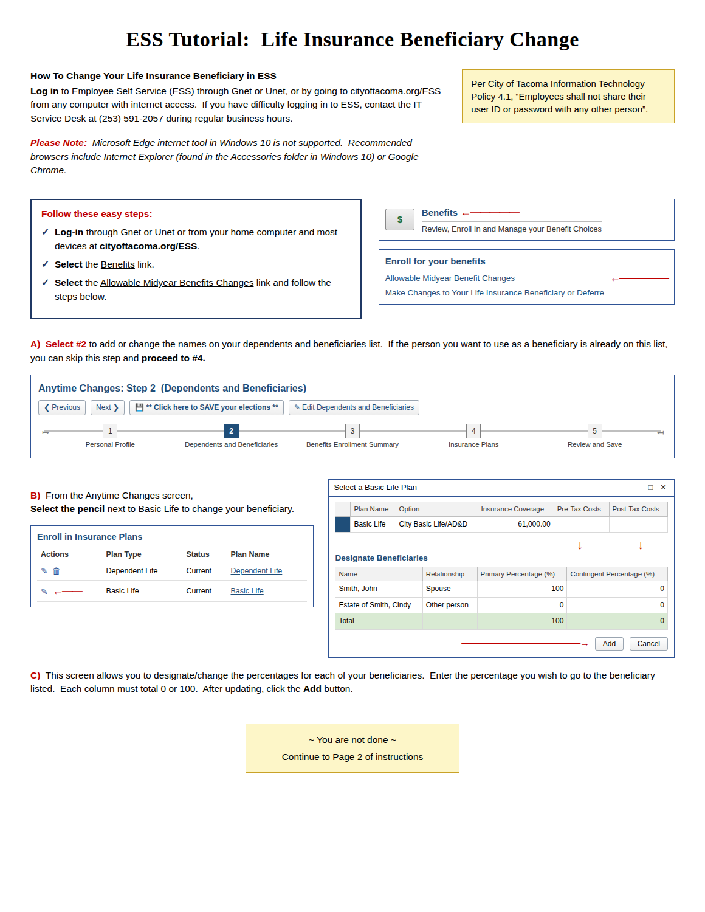ESS Tutorial: Life Insurance Beneficiary Change
How To Change Your Life Insurance Beneficiary in ESS
Log in to Employee Self Service (ESS) through Gnet or Unet, or by going to cityoftacoma.org/ESS from any computer with internet access. If you have difficulty logging in to ESS, contact the IT Service Desk at (253) 591-2057 during regular business hours.
Please Note: Microsoft Edge internet tool in Windows 10 is not supported. Recommended browsers include Internet Explorer (found in the Accessories folder in Windows 10) or Google Chrome.
Per City of Tacoma Information Technology Policy 4.1, “Employees shall not share their user ID or password with any other person”.
Follow these easy steps:
Log-in through Gnet or Unet or from your home computer and most devices at cityoftacoma.org/ESS.
Select the Benefits link.
Select the Allowable Midyear Benefits Changes link and follow the steps below.
$
Benefits ←—————
Review, Enroll In and Manage your Benefit Choices
Enroll for your benefits
Allowable Midyear Benefit Changes ←—————
Make Changes to Your Life Insurance Beneficiary or Deferre
A) Select #2 to add or change the names on your dependents and beneficiaries list. If the person you want to use as a beneficiary is already on this list, you can skip this step and proceed to #4.
Anytime Changes: Step 2 (Dependents and Beneficiaries)
❮ Previous Next ❯ 💾 ** Click here to SAVE your elections ** ✎ Edit Dependents and Beneficiaries
↦
1
Personal Profile
2
Dependents and Beneficiaries
3
Benefits Enrollment Summary
4
Insurance Plans
5
Review and Save
↤
B) From the Anytime Changes screen,
Select the pencil next to Basic Life to change your beneficiary.
Enroll in Insurance Plans
| Actions | Plan Type | Status | Plan Name |
| --- | --- | --- | --- |
| ✎ 🗑 | Dependent Life | Current | Dependent Life |
| ✎ ←—— | Basic Life | Current | Basic Life |
Select a Basic Life Plan □ ✕
| | Plan Name | Option | Insurance Coverage | Pre-Tax Costs | Post-Tax Costs |
| --- | --- | --- | --- | --- | --- |
| | Basic Life | City Basic Life/AD&D | 61,000.00 | | |
↓ ↓
Designate Beneficiaries
| Name | Relationship | Primary Percentage (%) | Contingent Percentage (%) |
| --- | --- | --- | --- |
| Smith, John | Spouse | 100 | 0 |
| Estate of Smith, Cindy | Other person | 0 | 0 |
| Total | | 100 | 0 |
—————————————→ Add Cancel
C) This screen allows you to designate/change the percentages for each of your beneficiaries. Enter the percentage you wish to go to the beneficiary listed. Each column must total 0 or 100. After updating, click the Add button.
~ You are not done ~
Continue to Page 2 of instructions